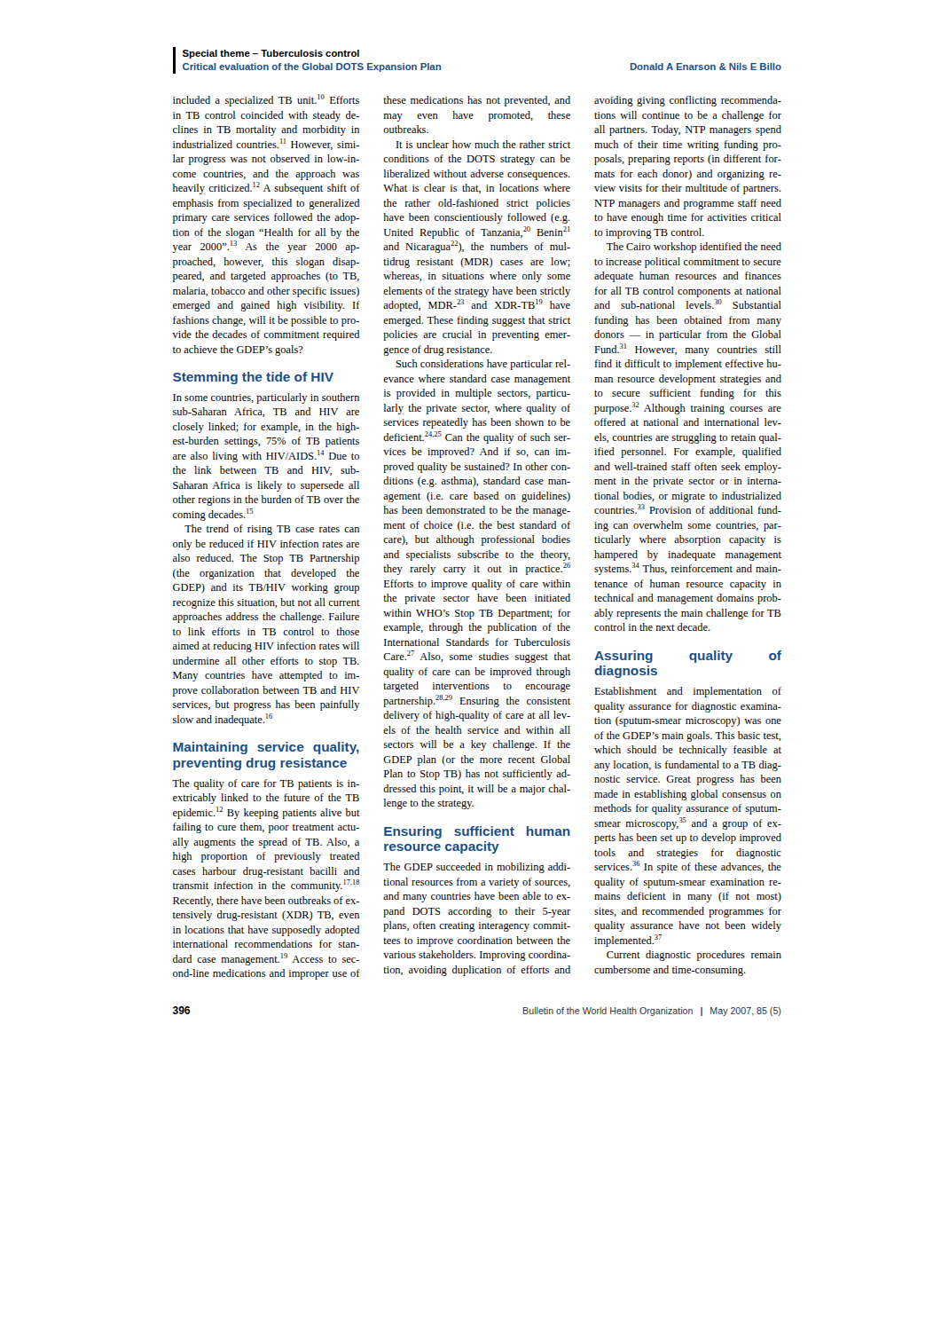Special theme – Tuberculosis control
Critical evaluation of the Global DOTS Expansion Plan
Donald A Enarson & Nils E Billo
included a specialized TB unit.10 Efforts in TB control coincided with steady declines in TB mortality and morbidity in industrialized countries.11 However, similar progress was not observed in low-income countries, and the approach was heavily criticized.12 A subsequent shift of emphasis from specialized to generalized primary care services followed the adoption of the slogan “Health for all by the year 2000”.13 As the year 2000 approached, however, this slogan disappeared, and targeted approaches (to TB, malaria, tobacco and other specific issues) emerged and gained high visibility. If fashions change, will it be possible to provide the decades of commitment required to achieve the GDEP’s goals?
Stemming the tide of HIV
In some countries, particularly in southern sub-Saharan Africa, TB and HIV are closely linked; for example, in the highest-burden settings, 75% of TB patients are also living with HIV/AIDS.14 Due to the link between TB and HIV, sub-Saharan Africa is likely to supersede all other regions in the burden of TB over the coming decades.15
The trend of rising TB case rates can only be reduced if HIV infection rates are also reduced. The Stop TB Partnership (the organization that developed the GDEP) and its TB/HIV working group recognize this situation, but not all current approaches address the challenge. Failure to link efforts in TB control to those aimed at reducing HIV infection rates will undermine all other efforts to stop TB. Many countries have attempted to improve collaboration between TB and HIV services, but progress has been painfully slow and inadequate.16
Maintaining service quality, preventing drug resistance
The quality of care for TB patients is inextricably linked to the future of the TB epidemic.12 By keeping patients alive but failing to cure them, poor treatment actually augments the spread of TB. Also, a high proportion of previously treated cases harbour drug-resistant bacilli and transmit infection in the community.17,18 Recently, there have been outbreaks of extensively drug-resistant (XDR) TB, even in locations that have supposedly adopted international recommendations for standard case management.19 Access to second-line medications and improper use of these medications has not prevented, and may even have promoted, these outbreaks.
It is unclear how much the rather strict conditions of the DOTS strategy can be liberalized without adverse consequences. What is clear is that, in locations where the rather old-fashioned strict policies have been conscientiously followed (e.g. United Republic of Tanzania,20 Benin21 and Nicaragua22), the numbers of multidrug resistant (MDR) cases are low; whereas, in situations where only some elements of the strategy have been strictly adopted, MDR-23 and XDR-TB19 have emerged. These finding suggest that strict policies are crucial in preventing emergence of drug resistance.
Such considerations have particular relevance where standard case management is provided in multiple sectors, particularly the private sector, where quality of services repeatedly has been shown to be deficient.24,25 Can the quality of such services be improved? And if so, can improved quality be sustained? In other conditions (e.g. asthma), standard case management (i.e. care based on guidelines) has been demonstrated to be the management of choice (i.e. the best standard of care), but although professional bodies and specialists subscribe to the theory, they rarely carry it out in practice.26 Efforts to improve quality of care within the private sector have been initiated within WHO’s Stop TB Department; for example, through the publication of the International Standards for Tuberculosis Care.27 Also, some studies suggest that quality of care can be improved through targeted interventions to encourage partnership.28,29 Ensuring the consistent delivery of high-quality of care at all levels of the health service and within all sectors will be a key challenge. If the GDEP plan (or the more recent Global Plan to Stop TB) has not sufficiently addressed this point, it will be a major challenge to the strategy.
Ensuring sufficient human resource capacity
The GDEP succeeded in mobilizing additional resources from a variety of sources, and many countries have been able to expand DOTS according to their 5-year plans, often creating interagency committees to improve coordination between the various stakeholders. Improving coordination, avoiding duplication of efforts and avoiding giving conflicting recommendations will continue to be a challenge for all partners. Today, NTP managers spend much of their time writing funding proposals, preparing reports (in different formats for each donor) and organizing review visits for their multitude of partners. NTP managers and programme staff need to have enough time for activities critical to improving TB control.
The Cairo workshop identified the need to increase political commitment to secure adequate human resources and finances for all TB control components at national and sub-national levels.30 Substantial funding has been obtained from many donors — in particular from the Global Fund.31 However, many countries still find it difficult to implement effective human resource development strategies and to secure sufficient funding for this purpose.32 Although training courses are offered at national and international levels, countries are struggling to retain qualified personnel. For example, qualified and well-trained staff often seek employment in the private sector or in international bodies, or migrate to industrialized countries.33 Provision of additional funding can overwhelm some countries, particularly where absorption capacity is hampered by inadequate management systems.34 Thus, reinforcement and maintenance of human resource capacity in technical and management domains probably represents the main challenge for TB control in the next decade.
Assuring quality of diagnosis
Establishment and implementation of quality assurance for diagnostic examination (sputum-smear microscopy) was one of the GDEP’s main goals. This basic test, which should be technically feasible at any location, is fundamental to a TB diagnostic service. Great progress has been made in establishing global consensus on methods for quality assurance of sputum-smear microscopy,35 and a group of experts has been set up to develop improved tools and strategies for diagnostic services.36 In spite of these advances, the quality of sputum-smear examination remains deficient in many (if not most) sites, and recommended programmes for quality assurance have not been widely implemented.37
Current diagnostic procedures remain cumbersome and time-consuming.
396
Bulletin of the World Health Organization | May 2007, 85 (5)